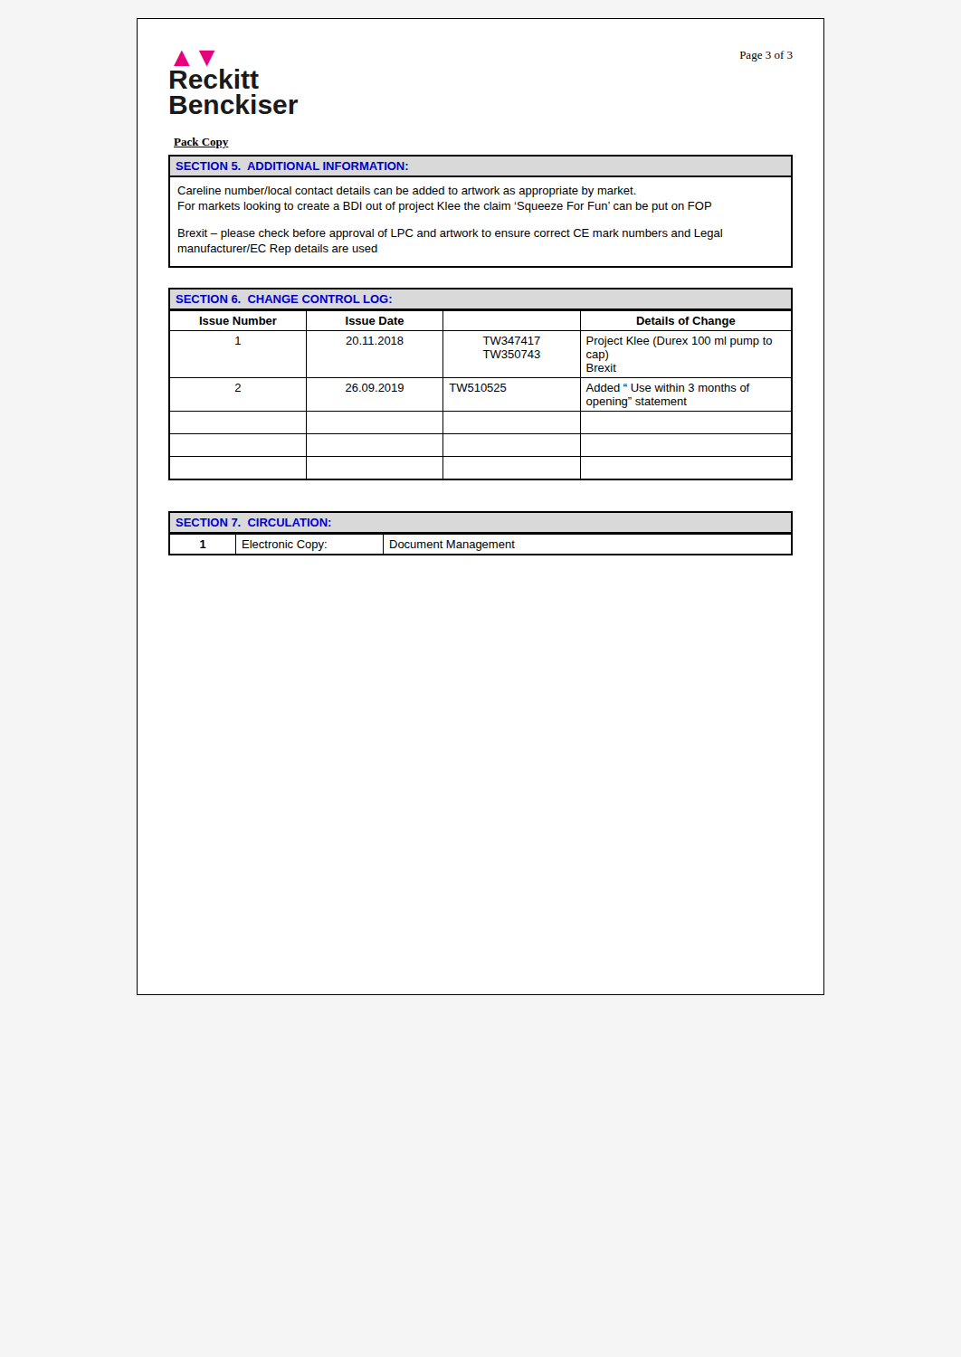▲▼ Reckitt Benckiser
Page 3 of 3
Pack Copy
SECTION 5. ADDITIONAL INFORMATION:
Careline number/local contact details can be added to artwork as appropriate by market.
For markets looking to create a BDI out of project Klee the claim ‘Squeeze For Fun’ can be put on FOP
Brexit – please check before approval of LPC and artwork to ensure correct CE mark numbers and Legal manufacturer/EC Rep details are used
SECTION 6. CHANGE CONTROL LOG:
| Issue Number | Issue Date | | Details of Change |
| --- | --- | --- | --- |
| 1 | 20.11.2018 | TW347417 TW350743 | Project Klee (Durex 100 ml pump to cap) Brexit |
| 2 | 26.09.2019 | TW510525 | Added “ Use within 3 months of opening” statement |
SECTION 7. CIRCULATION:
| 1 | Electronic Copy: | Document Management |